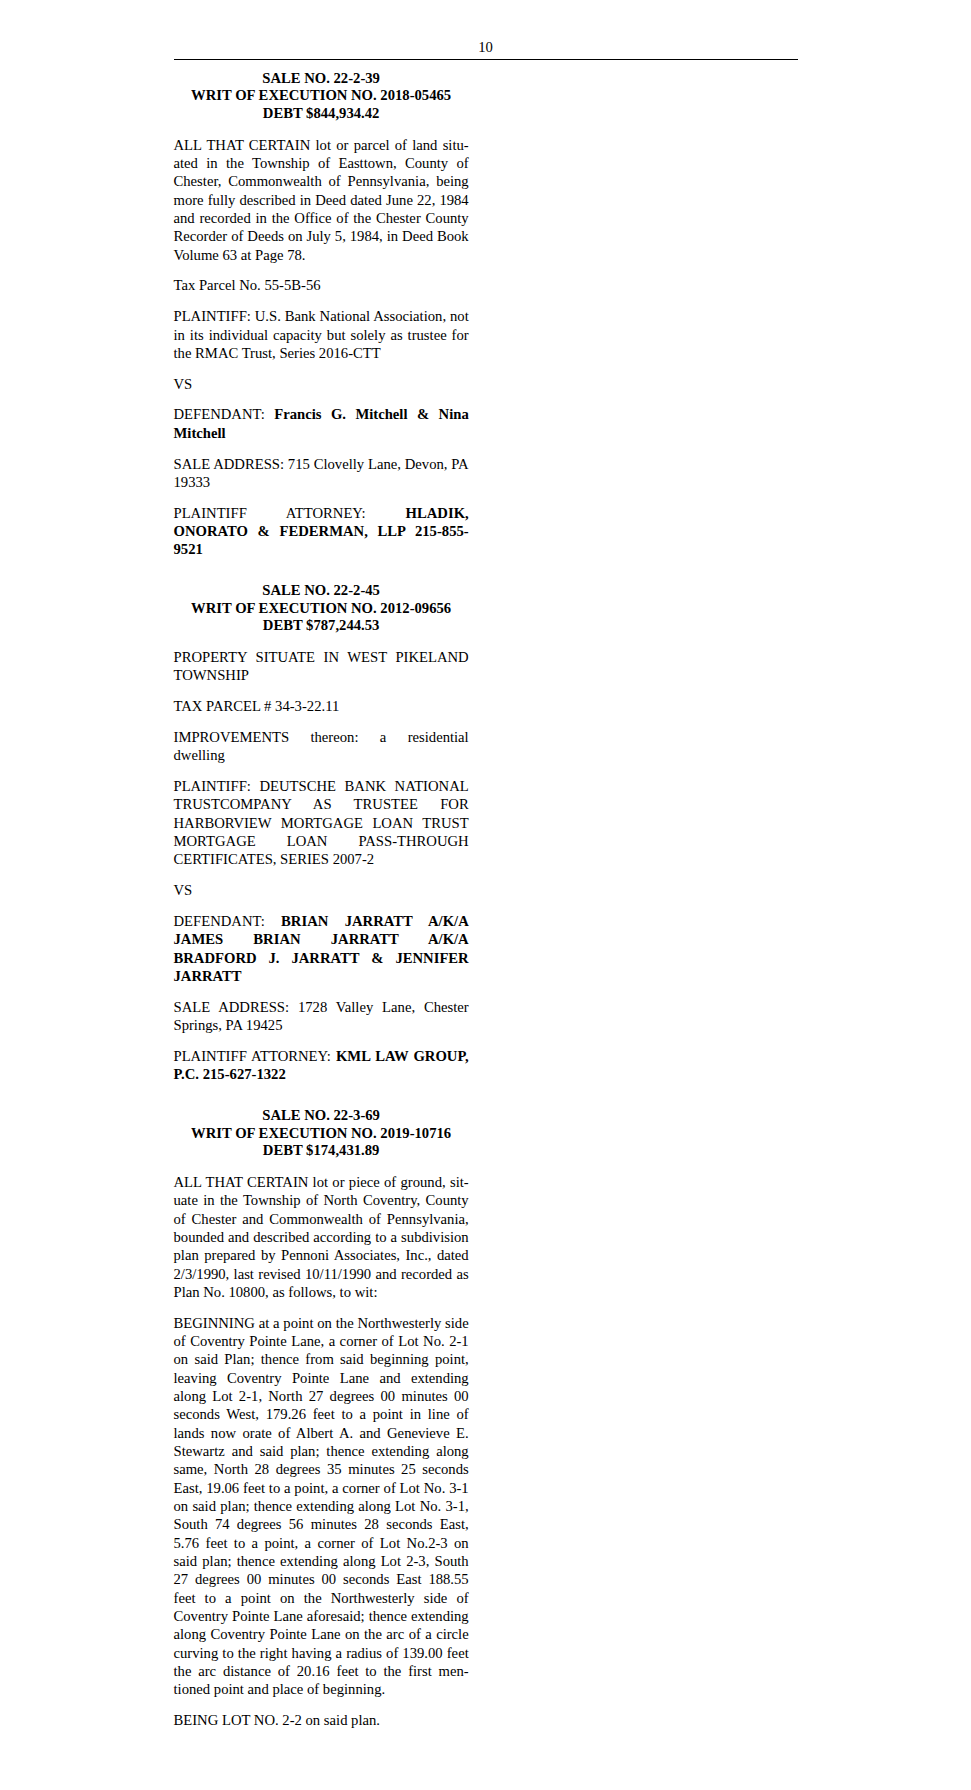10
Sale No. 22-2-39
Writ of Execution No. 2018-05465
Debt $844,934.42
ALL THAT CERTAIN lot or parcel of land situated in the Township of Easttown, County of Chester, Commonwealth of Pennsylvania, being more fully described in Deed dated June 22, 1984 and recorded in the Office of the Chester County Recorder of Deeds on July 5, 1984, in Deed Book Volume 63 at Page 78.
Tax Parcel No. 55-5B-56
PLAINTIFF: U.S. Bank National Association, not in its individual capacity but solely as trustee for the RMAC Trust, Series 2016-CTT
VS
DEFENDANT: Francis G. Mitchell & Nina Mitchell
SALE ADDRESS: 715 Clovelly Lane, Devon, PA 19333
PLAINTIFF ATTORNEY: HLADIK, ONORATO & FEDERMAN, LLP 215-855-9521
Sale No. 22-2-45
Writ of Execution No. 2012-09656
Debt $787,244.53
PROPERTY SITUATE IN WEST PIKELAND TOWNSHIP
TAX PARCEL # 34-3-22.11
IMPROVEMENTS thereon: a residential dwelling
PLAINTIFF: DEUTSCHE BANK NATIONAL TRUSTCOMPANY AS TRUSTEE FOR HARBORVIEW MORTGAGE LOAN TRUST MORTGAGE LOAN PASS-THROUGH CERTIFICATES, SERIES 2007-2
VS
DEFENDANT: BRIAN JARRATT A/K/A JAMES BRIAN JARRATT A/K/A BRADFORD J. JARRATT & JENNIFER JARRATT
SALE ADDRESS: 1728 Valley Lane, Chester Springs, PA 19425
PLAINTIFF ATTORNEY: KML LAW GROUP, P.C. 215-627-1322
Sale No. 22-3-69
Writ of Execution No. 2019-10716
Debt $174,431.89
ALL THAT CERTAIN lot or piece of ground, situate in the Township of North Coventry, County of Chester and Commonwealth of Pennsylvania, bounded and described according to a subdivision plan prepared by Pennoni Associates, Inc., dated 2/3/1990, last revised 10/11/1990 and recorded as Plan No. 10800, as follows, to wit:
BEGINNING at a point on the Northwesterly side of Coventry Pointe Lane, a corner of Lot No. 2-1 on said Plan; thence from said beginning point, leaving Coventry Pointe Lane and extending along Lot 2-1, North 27 degrees 00 minutes 00 seconds West, 179.26 feet to a point in line of lands now orate of Albert A. and Genevieve E. Stewartz and said plan; thence extending along same, North 28 degrees 35 minutes 25 seconds East, 19.06 feet to a point, a corner of Lot No. 3-1 on said plan; thence extending along Lot No. 3-1, South 74 degrees 56 minutes 28 seconds East, 5.76 feet to a point, a corner of Lot No.2-3 on said plan; thence extending along Lot 2-3, South 27 degrees 00 minutes 00 seconds East 188.55 feet to a point on the Northwesterly side of Coventry Pointe Lane aforesaid; thence extending along Coventry Pointe Lane on the arc of a circle curving to the right having a radius of 139.00 feet the arc distance of 20.16 feet to the first mentioned point and place of beginning.
BEING LOT NO. 2-2 on said plan.